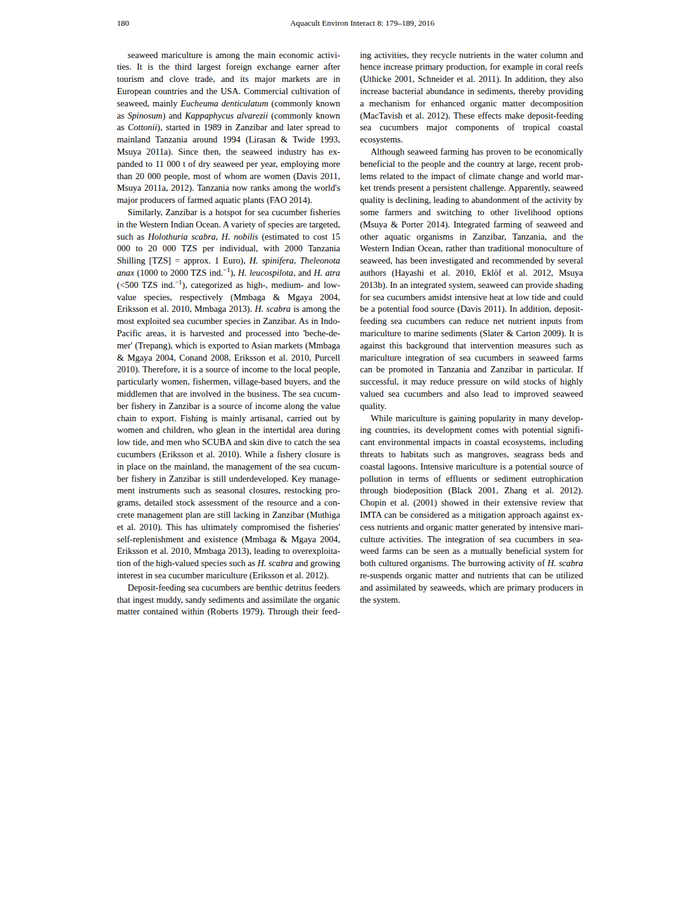180 Aquacult Environ Interact 8: 179–189, 2016
seaweed mariculture is among the main economic activities. It is the third largest foreign exchange earner after tourism and clove trade, and its major markets are in European countries and the USA. Commercial cultivation of seaweed, mainly Eucheuma denticulatum (commonly known as Spinosum) and Kappaphycus alvarezii (commonly known as Cottonii), started in 1989 in Zanzibar and later spread to mainland Tanzania around 1994 (Lirasan & Twide 1993, Msuya 2011a). Since then, the seaweed industry has expanded to 11 000 t of dry seaweed per year, employing more than 20 000 people, most of whom are women (Davis 2011, Msuya 2011a, 2012). Tanzania now ranks among the world's major producers of farmed aquatic plants (FAO 2014).
Similarly, Zanzibar is a hotspot for sea cucumber fisheries in the Western Indian Ocean. A variety of species are targeted, such as Holothuria scabra, H. nobilis (estimated to cost 15 000 to 20 000 TZS per individual, with 2000 Tanzania Shilling [TZS] = approx. 1 Euro), H. spinifera, Theleonota anax (1000 to 2000 TZS ind.−1), H. leucospilota, and H. atra (<500 TZS ind.−1), categorized as high-, medium- and low-value species, respectively (Mmbaga & Mgaya 2004, Eriksson et al. 2010, Mmbaga 2013). H. scabra is among the most exploited sea cucumber species in Zanzibar. As in Indo-Pacific areas, it is harvested and processed into 'beche-de-mer' (Trepang), which is exported to Asian markets (Mmbaga & Mgaya 2004, Conand 2008, Eriksson et al. 2010, Purcell 2010). Therefore, it is a source of income to the local people, particularly women, fishermen, village-based buyers, and the middlemen that are involved in the business. The sea cucumber fishery in Zanzibar is a source of income along the value chain to export. Fishing is mainly artisanal, carried out by women and children, who glean in the intertidal area during low tide, and men who SCUBA and skin dive to catch the sea cucumbers (Eriksson et al. 2010). While a fishery closure is in place on the mainland, the management of the sea cucumber fishery in Zanzibar is still underdeveloped. Key management instruments such as seasonal closures, restocking programs, detailed stock assessment of the resource and a concrete management plan are still lacking in Zanzibar (Muthiga et al. 2010). This has ultimately compromised the fisheries' self-replenishment and existence (Mmbaga & Mgaya 2004, Eriksson et al. 2010, Mmbaga 2013), leading to overexploitation of the high-valued species such as H. scabra and growing interest in sea cucumber mariculture (Eriksson et al. 2012).
Deposit-feeding sea cucumbers are benthic detritus feeders that ingest muddy, sandy sediments and assimilate the organic matter contained within (Roberts 1979). Through their feeding activities, they recycle nutrients in the water column and hence increase primary production, for example in coral reefs (Uthicke 2001, Schneider et al. 2011). In addition, they also increase bacterial abundance in sediments, thereby providing a mechanism for enhanced organic matter decomposition (MacTavish et al. 2012). These effects make deposit-feeding sea cucumbers major components of tropical coastal ecosystems.
Although seaweed farming has proven to be economically beneficial to the people and the country at large, recent problems related to the impact of climate change and world market trends present a persistent challenge. Apparently, seaweed quality is declining, leading to abandonment of the activity by some farmers and switching to other livelihood options (Msuya & Porter 2014). Integrated farming of seaweed and other aquatic organisms in Zanzibar, Tanzania, and the Western Indian Ocean, rather than traditional monoculture of seaweed, has been investigated and recommended by several authors (Hayashi et al. 2010, Eklöf et al. 2012, Msuya 2013b). In an integrated system, seaweed can provide shading for sea cucumbers amidst intensive heat at low tide and could be a potential food source (Davis 2011). In addition, deposit-feeding sea cucumbers can reduce net nutrient inputs from mariculture to marine sediments (Slater & Carton 2009). It is against this background that intervention measures such as mariculture integration of sea cucumbers in seaweed farms can be promoted in Tanzania and Zanzibar in particular. If successful, it may reduce pressure on wild stocks of highly valued sea cucumbers and also lead to improved seaweed quality.
While mariculture is gaining popularity in many developing countries, its development comes with potential significant environmental impacts in coastal ecosystems, including threats to habitats such as mangroves, seagrass beds and coastal lagoons. Intensive mariculture is a potential source of pollution in terms of effluents or sediment eutrophication through biodeposition (Black 2001, Zhang et al. 2012). Chopin et al. (2001) showed in their extensive review that IMTA can be considered as a mitigation approach against excess nutrients and organic matter generated by intensive mariculture activities. The integration of sea cucumbers in seaweed farms can be seen as a mutually beneficial system for both cultured organisms. The burrowing activity of H. scabra re-suspends organic matter and nutrients that can be utilized and assimilated by seaweeds, which are primary producers in the system.